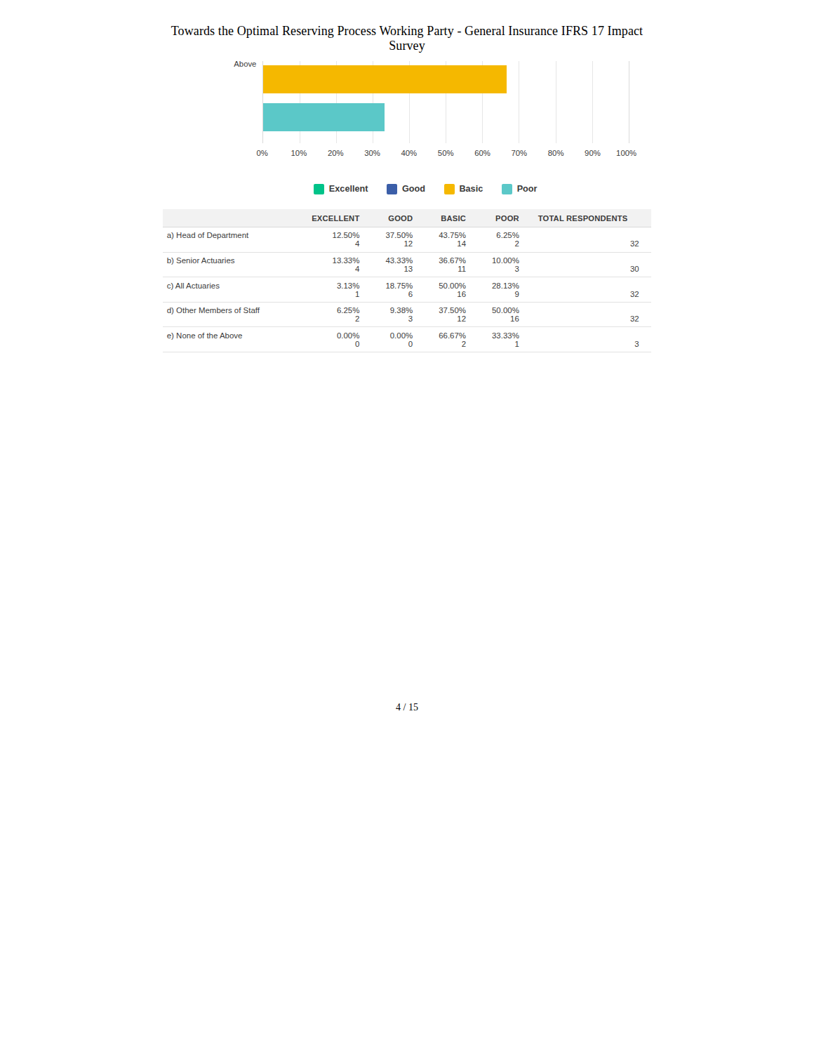Towards the Optimal Reserving Process Working Party - General Insurance IFRS 17 Impact Survey
Above
0% 10% 20% 30% 40% 50% 60% 70% 80% 90% 100%
Excellent
Good
Basic
Poor
| | EXCELLENT | GOOD | BASIC | POOR | TOTAL RESPONDENTS |
| --- | --- | --- | --- | --- | --- |
| a) Head of Department | 12.50% 4 | 37.50% 12 | 43.75% 14 | 6.25% 2 | 32 |
| b) Senior Actuaries | 13.33% 4 | 43.33% 13 | 36.67% 11 | 10.00% 3 | 30 |
| c) All Actuaries | 3.13% 1 | 18.75% 6 | 50.00% 16 | 28.13% 9 | 32 |
| d) Other Members of Staff | 6.25% 2 | 9.38% 3 | 37.50% 12 | 50.00% 16 | 32 |
| e) None of the Above | 0.00% 0 | 0.00% 0 | 66.67% 2 | 33.33% 1 | 3 |
4 / 15